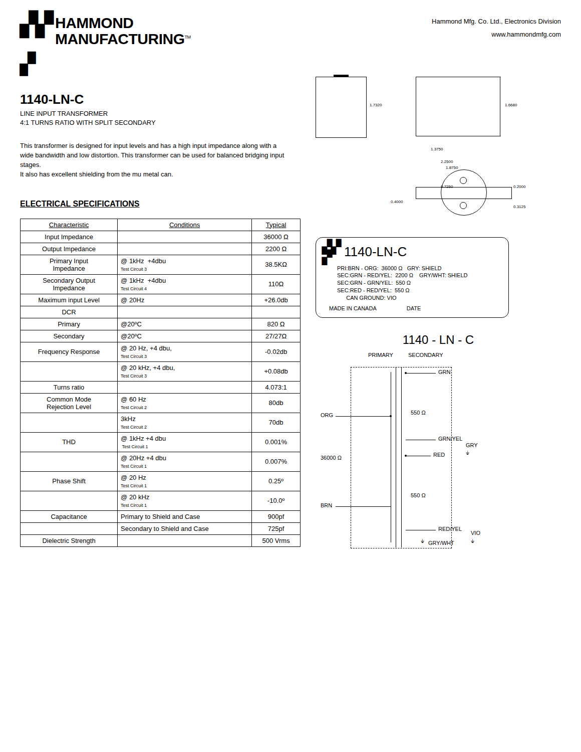▞▞
HAMMOND
MANUFACTURINGTM
Hammond Mfg. Co. Ltd., Electronics Division
www.hammondmfg.com
▞
1140-LN-C
LINE INPUT TRANSFORMER
4:1 TURNS RATIO WITH SPLIT SECONDARY
This transformer is designed for input levels and has a high input impedance along with a wide bandwidth and low distortion. This transformer can be used for balanced bridging input stages.
It also has excellent shielding from the mu metal can.
ELECTRICAL SPECIFICATIONS
| Characteristic | Conditions | Typical |
| --- | --- | --- |
| Input Impedance | | 36000 Ω |
| Output Impedance | | 2200 Ω |
| Primary Input Impedance | @ 1kHz +4dbu Test Circuit 3 | 38.5KΩ |
| Secondary Output Impedance | @ 1kHz +4dbu Test Circuit 4 | 110Ω |
| Maximum input Level | @ 20Hz | +26.0db |
| DCR | | |
| Primary | @20ºC | 820 Ω |
| Secondary | @20ºC | 27/27Ω |
| Frequency Response | @ 20 Hz, +4 dbu, Test Circuit 3 | -0.02db |
| | @ 20 kHz, +4 dbu, Test Circuit 3 | +0.08db |
| Turns ratio | | 4.073:1 |
| Common Mode Rejection Level | @ 60 Hz Test Circuit 2 | 80db |
| | 3kHz Test Circuit 2 | 70db |
| THD | @ 1kHz +4 dbu Test Circuit 1 | 0.001% |
| | @ 20Hz +4 dbu Test Circuit 1 | 0.007% |
| Phase Shift | @ 20 Hz Test Circuit 1 | 0.25º |
| | @ 20 kHz Test Circuit 1 | -10.0º |
| Capacitance | Primary to Shield and Case | 900pf |
| | Secondary to Shield and Case | 725pf |
| Dielectric Strength | | 500 Vrms |
1.7320
1.6680
1.3750
2.2500
1.8750
0.7250
0.4000
0.2000
0.3125
▞▞
▞
1140-LN-C
PRI:BRN - ORG: 36000 Ω GRY: SHIELD
SEC:GRN - RED/YEL: 2200 Ω GRY/WHT: SHIELD
SEC:GRN - GRN/YEL: 550 Ω
SEC:RED - RED/YEL: 550 Ω
CAN GROUND: VIO
MADE IN CANADA DATE
1140 - LN - C
PRIMARY
SECONDARY
ORG
BRN
36000 Ω
GRN
550 Ω
GRN/YEL
RED
GRY
⏚
550 Ω
RED/YEL
GRY/WHT
⏚
VIO
⏚